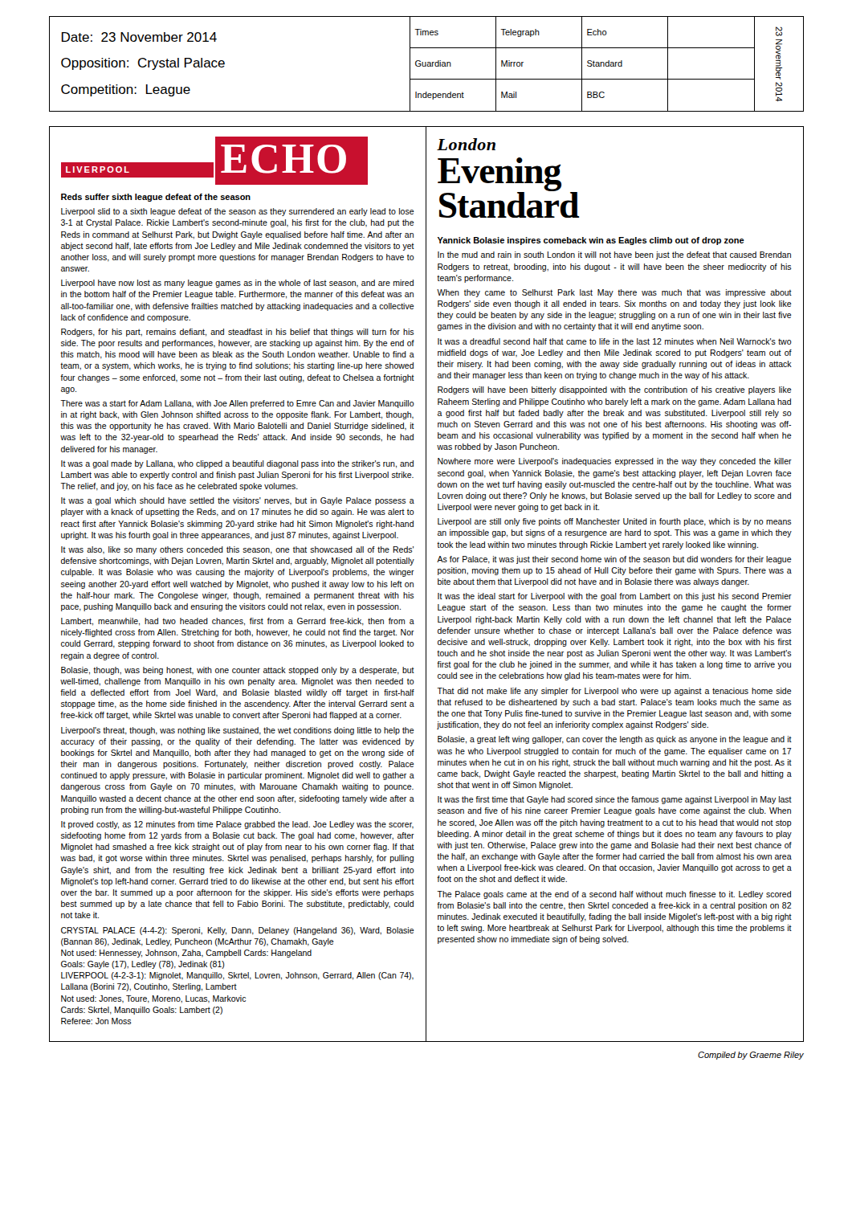Date: 23 November 2014
Opposition: Crystal Palace
Competition: League
Times
Telegraph
Echo
Guardian
Mirror
Standard
Independent
Mail
BBC
23 November 2014
LIVERPOOL
ECHO
Reds suffer sixth league defeat of the season
Liverpool slid to a sixth league defeat of the season as they surrendered an early lead to lose 3-1 at Crystal Palace. Rickie Lambert's second-minute goal, his first for the club, had put the Reds in command at Selhurst Park, but Dwight Gayle equalised before half time. And after an abject second half, late efforts from Joe Ledley and Mile Jedinak condemned the visitors to yet another loss, and will surely prompt more questions for manager Brendan Rodgers to have to answer.
Liverpool have now lost as many league games as in the whole of last season, and are mired in the bottom half of the Premier League table. Furthermore, the manner of this defeat was an all-too-familiar one, with defensive frailties matched by attacking inadequacies and a collective lack of confidence and composure.
Rodgers, for his part, remains defiant, and steadfast in his belief that things will turn for his side. The poor results and performances, however, are stacking up against him. By the end of this match, his mood will have been as bleak as the South London weather. Unable to find a team, or a system, which works, he is trying to find solutions; his starting line-up here showed four changes – some enforced, some not – from their last outing, defeat to Chelsea a fortnight ago.
There was a start for Adam Lallana, with Joe Allen preferred to Emre Can and Javier Manquillo in at right back, with Glen Johnson shifted across to the opposite flank. For Lambert, though, this was the opportunity he has craved. With Mario Balotelli and Daniel Sturridge sidelined, it was left to the 32-year-old to spearhead the Reds' attack. And inside 90 seconds, he had delivered for his manager.
It was a goal made by Lallana, who clipped a beautiful diagonal pass into the striker's run, and Lambert was able to expertly control and finish past Julian Speroni for his first Liverpool strike. The relief, and joy, on his face as he celebrated spoke volumes.
It was a goal which should have settled the visitors' nerves, but in Gayle Palace possess a player with a knack of upsetting the Reds, and on 17 minutes he did so again. He was alert to react first after Yannick Bolasie's skimming 20-yard strike had hit Simon Mignolet's right-hand upright. It was his fourth goal in three appearances, and just 87 minutes, against Liverpool.
It was also, like so many others conceded this season, one that showcased all of the Reds' defensive shortcomings, with Dejan Lovren, Martin Skrtel and, arguably, Mignolet all potentially culpable. It was Bolasie who was causing the majority of Liverpool's problems, the winger seeing another 20-yard effort well watched by Mignolet, who pushed it away low to his left on the half-hour mark. The Congolese winger, though, remained a permanent threat with his pace, pushing Manquillo back and ensuring the visitors could not relax, even in possession.
Lambert, meanwhile, had two headed chances, first from a Gerrard free-kick, then from a nicely-flighted cross from Allen. Stretching for both, however, he could not find the target. Nor could Gerrard, stepping forward to shoot from distance on 36 minutes, as Liverpool looked to regain a degree of control.
Bolasie, though, was being honest, with one counter attack stopped only by a desperate, but well-timed, challenge from Manquillo in his own penalty area. Mignolet was then needed to field a deflected effort from Joel Ward, and Bolasie blasted wildly off target in first-half stoppage time, as the home side finished in the ascendency. After the interval Gerrard sent a free-kick off target, while Skrtel was unable to convert after Speroni had flapped at a corner.
Liverpool's threat, though, was nothing like sustained, the wet conditions doing little to help the accuracy of their passing, or the quality of their defending. The latter was evidenced by bookings for Skrtel and Manquillo, both after they had managed to get on the wrong side of their man in dangerous positions. Fortunately, neither discretion proved costly. Palace continued to apply pressure, with Bolasie in particular prominent. Mignolet did well to gather a dangerous cross from Gayle on 70 minutes, with Marouane Chamakh waiting to pounce. Manquillo wasted a decent chance at the other end soon after, sidefooting tamely wide after a probing run from the willing-but-wasteful Philippe Coutinho.
It proved costly, as 12 minutes from time Palace grabbed the lead. Joe Ledley was the scorer, sidefooting home from 12 yards from a Bolasie cut back. The goal had come, however, after Mignolet had smashed a free kick straight out of play from near to his own corner flag. If that was bad, it got worse within three minutes. Skrtel was penalised, perhaps harshly, for pulling Gayle's shirt, and from the resulting free kick Jedinak bent a brilliant 25-yard effort into Mignolet's top left-hand corner. Gerrard tried to do likewise at the other end, but sent his effort over the bar. It summed up a poor afternoon for the skipper. His side's efforts were perhaps best summed up by a late chance that fell to Fabio Borini. The substitute, predictably, could not take it.
CRYSTAL PALACE (4-4-2): Speroni, Kelly, Dann, Delaney (Hangeland 36), Ward, Bolasie (Bannan 86), Jedinak, Ledley, Puncheon (McArthur 76), Chamakh, Gayle
Not used: Hennessey, Johnson, Zaha, Campbell Cards: Hangeland
Goals: Gayle (17), Ledley (78), Jedinak (81)
LIVERPOOL (4-2-3-1): Mignolet, Manquillo, Skrtel, Lovren, Johnson, Gerrard, Allen (Can 74), Lallana (Borini 72), Coutinho, Sterling, Lambert
Not used: Jones, Toure, Moreno, Lucas, Markovic
Cards: Skrtel, Manquillo Goals: Lambert (2)
Referee: Jon Moss
London
Evening
Standard
Yannick Bolasie inspires comeback win as Eagles climb out of drop zone
In the mud and rain in south London it will not have been just the defeat that caused Brendan Rodgers to retreat, brooding, into his dugout - it will have been the sheer mediocrity of his team's performance.
When they came to Selhurst Park last May there was much that was impressive about Rodgers' side even though it all ended in tears. Six months on and today they just look like they could be beaten by any side in the league; struggling on a run of one win in their last five games in the division and with no certainty that it will end anytime soon.
It was a dreadful second half that came to life in the last 12 minutes when Neil Warnock's two midfield dogs of war, Joe Ledley and then Mile Jedinak scored to put Rodgers' team out of their misery. It had been coming, with the away side gradually running out of ideas in attack and their manager less than keen on trying to change much in the way of his attack.
Rodgers will have been bitterly disappointed with the contribution of his creative players like Raheem Sterling and Philippe Coutinho who barely left a mark on the game. Adam Lallana had a good first half but faded badly after the break and was substituted. Liverpool still rely so much on Steven Gerrard and this was not one of his best afternoons. His shooting was off-beam and his occasional vulnerability was typified by a moment in the second half when he was robbed by Jason Puncheon.
Nowhere more were Liverpool's inadequacies expressed in the way they conceded the killer second goal, when Yannick Bolasie, the game's best attacking player, left Dejan Lovren face down on the wet turf having easily out-muscled the centre-half out by the touchline. What was Lovren doing out there? Only he knows, but Bolasie served up the ball for Ledley to score and Liverpool were never going to get back in it.
Liverpool are still only five points off Manchester United in fourth place, which is by no means an impossible gap, but signs of a resurgence are hard to spot. This was a game in which they took the lead within two minutes through Rickie Lambert yet rarely looked like winning.
As for Palace, it was just their second home win of the season but did wonders for their league position, moving them up to 15 ahead of Hull City before their game with Spurs. There was a bite about them that Liverpool did not have and in Bolasie there was always danger.
It was the ideal start for Liverpool with the goal from Lambert on this just his second Premier League start of the season. Less than two minutes into the game he caught the former Liverpool right-back Martin Kelly cold with a run down the left channel that left the Palace defender unsure whether to chase or intercept Lallana's ball over the Palace defence was decisive and well-struck, dropping over Kelly. Lambert took it right, into the box with his first touch and he shot inside the near post as Julian Speroni went the other way. It was Lambert's first goal for the club he joined in the summer, and while it has taken a long time to arrive you could see in the celebrations how glad his team-mates were for him.
That did not make life any simpler for Liverpool who were up against a tenacious home side that refused to be disheartened by such a bad start. Palace's team looks much the same as the one that Tony Pulis fine-tuned to survive in the Premier League last season and, with some justification, they do not feel an inferiority complex against Rodgers' side.
Bolasie, a great left wing galloper, can cover the length as quick as anyone in the league and it was he who Liverpool struggled to contain for much of the game. The equaliser came on 17 minutes when he cut in on his right, struck the ball without much warning and hit the post. As it came back, Dwight Gayle reacted the sharpest, beating Martin Skrtel to the ball and hitting a shot that went in off Simon Mignolet.
It was the first time that Gayle had scored since the famous game against Liverpool in May last season and five of his nine career Premier League goals have come against the club. When he scored, Joe Allen was off the pitch having treatment to a cut to his head that would not stop bleeding. A minor detail in the great scheme of things but it does no team any favours to play with just ten. Otherwise, Palace grew into the game and Bolasie had their next best chance of the half, an exchange with Gayle after the former had carried the ball from almost his own area when a Liverpool free-kick was cleared. On that occasion, Javier Manquillo got across to get a foot on the shot and deflect it wide.
The Palace goals came at the end of a second half without much finesse to it. Ledley scored from Bolasie's ball into the centre, then Skrtel conceded a free-kick in a central position on 82 minutes. Jedinak executed it beautifully, fading the ball inside Migolet's left-post with a big right to left swing. More heartbreak at Selhurst Park for Liverpool, although this time the problems it presented show no immediate sign of being solved.
Compiled by Graeme Riley